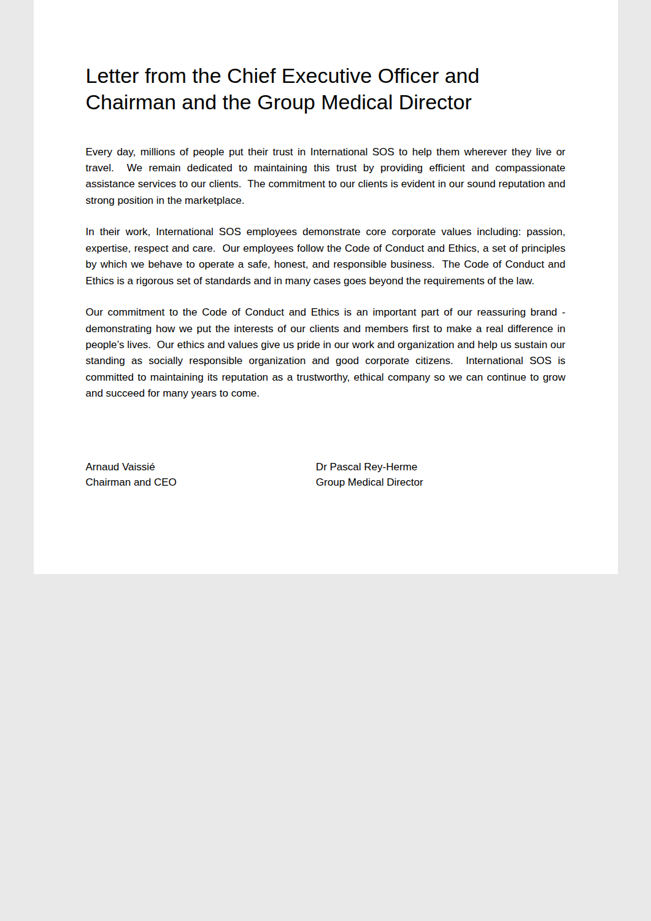Letter from the Chief Executive Officer and Chairman and the Group Medical Director
Every day, millions of people put their trust in International SOS to help them wherever they live or travel. We remain dedicated to maintaining this trust by providing efficient and compassionate assistance services to our clients. The commitment to our clients is evident in our sound reputation and strong position in the marketplace.
In their work, International SOS employees demonstrate core corporate values including: passion, expertise, respect and care. Our employees follow the Code of Conduct and Ethics, a set of principles by which we behave to operate a safe, honest, and responsible business. The Code of Conduct and Ethics is a rigorous set of standards and in many cases goes beyond the requirements of the law.
Our commitment to the Code of Conduct and Ethics is an important part of our reassuring brand - demonstrating how we put the interests of our clients and members first to make a real difference in people’s lives. Our ethics and values give us pride in our work and organization and help us sustain our standing as socially responsible organization and good corporate citizens. International SOS is committed to maintaining its reputation as a trustworthy, ethical company so we can continue to grow and succeed for many years to come.
| Arnaud Vaissié Chairman and CEO | Dr Pascal Rey-Herme Group Medical Director |